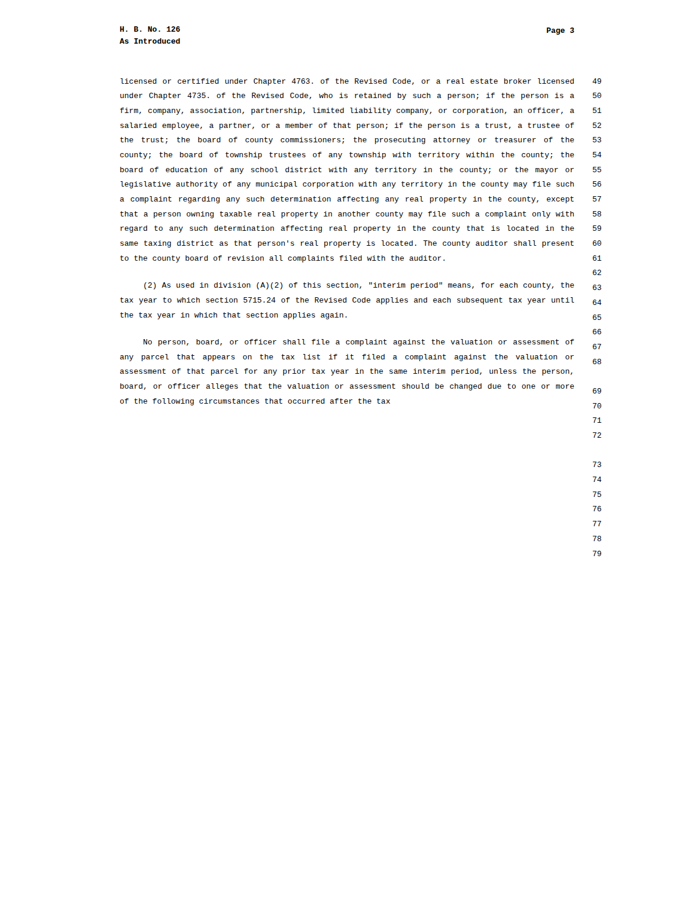H. B. No. 126
As Introduced
Page 3
4950515253 5455565758 5960616263 6465666768 69707172 7374757677 7879
licensed or certified under Chapter 4763. of the Revised Code, or a real estate broker licensed under Chapter 4735. of the Revised Code, who is retained by such a person; if the person is a firm, company, association, partnership, limited liability company, or corporation, an officer, a salaried employee, a partner, or a member of that person; if the person is a trust, a trustee of the trust; the board of county commissioners; the prosecuting attorney or treasurer of the county; the board of township trustees of any township with territory within the county; the board of education of any school district with any territory in the county; or the mayor or legislative authority of any municipal corporation with any territory in the county may file such a complaint regarding any such determination affecting any real property in the county, except that a person owning taxable real property in another county may file such a complaint only with regard to any such determination affecting real property in the county that is located in the same taxing district as that person's real property is located. The county auditor shall present to the county board of revision all complaints filed with the auditor.
(2) As used in division (A)(2) of this section, "interim period" means, for each county, the tax year to which section 5715.24 of the Revised Code applies and each subsequent tax year until the tax year in which that section applies again.
No person, board, or officer shall file a complaint against the valuation or assessment of any parcel that appears on the tax list if it filed a complaint against the valuation or assessment of that parcel for any prior tax year in the same interim period, unless the person, board, or officer alleges that the valuation or assessment should be changed due to one or more of the following circumstances that occurred after the tax